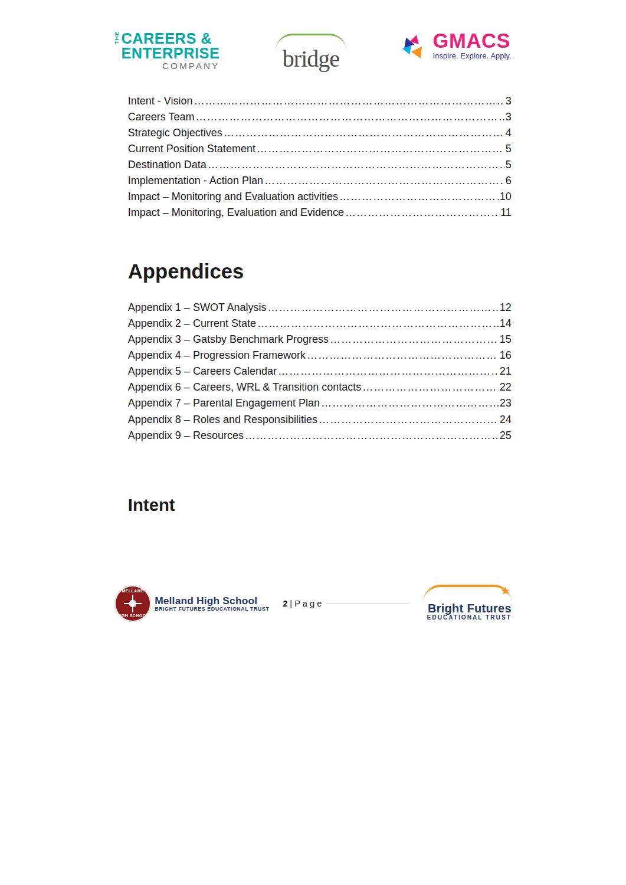THE
CAREERS &
ENTERPRISE
COMPANY
bridge
GMACS
Inspire. Explore. Apply.
Intent - Vision……………………………………………………………………………………………………………………3
Careers Team…………………………………………………………………………………………………………………3
Strategic Objectives…………………………………………………………………………………………………………4
Current Position Statement…………………………………………………………………………………………5
Destination Data…………………………………………………………………………………………………………5
Implementation - Action Plan…………………………………………………………………………………………6
Impact – Monitoring and Evaluation activities……………………………………………………………10
Impact – Monitoring, Evaluation and Evidence…………………………………………………………11
Appendices
Appendix 1 – SWOT Analysis……………………………………………………………………………………….…12
Appendix 2 – Current State…………………………………………………………………………………………14
Appendix 3 – Gatsby Benchmark Progress…………………………………………………………………15
Appendix 4 – Progression Framework……………………………………………………………………………16
Appendix 5 – Careers Calendar……………………………………………………………………………………21
Appendix 6 – Careers, WRL & Transition contacts…………………………………………………………22
Appendix 7 – Parental Engagement Plan…………………………………………………………………………23
Appendix 8 – Roles and Responsibilities…………………………………………………………………………24
Appendix 9 – Resources…………………………………………………………………………………………………25
Intent
MELLAND
HIGH SCHOOL
Melland High School
BRIGHT FUTURES EDUCATIONAL TRUST
2 | P a g e
★
Bright Futures
EDUCATIONAL TRUST